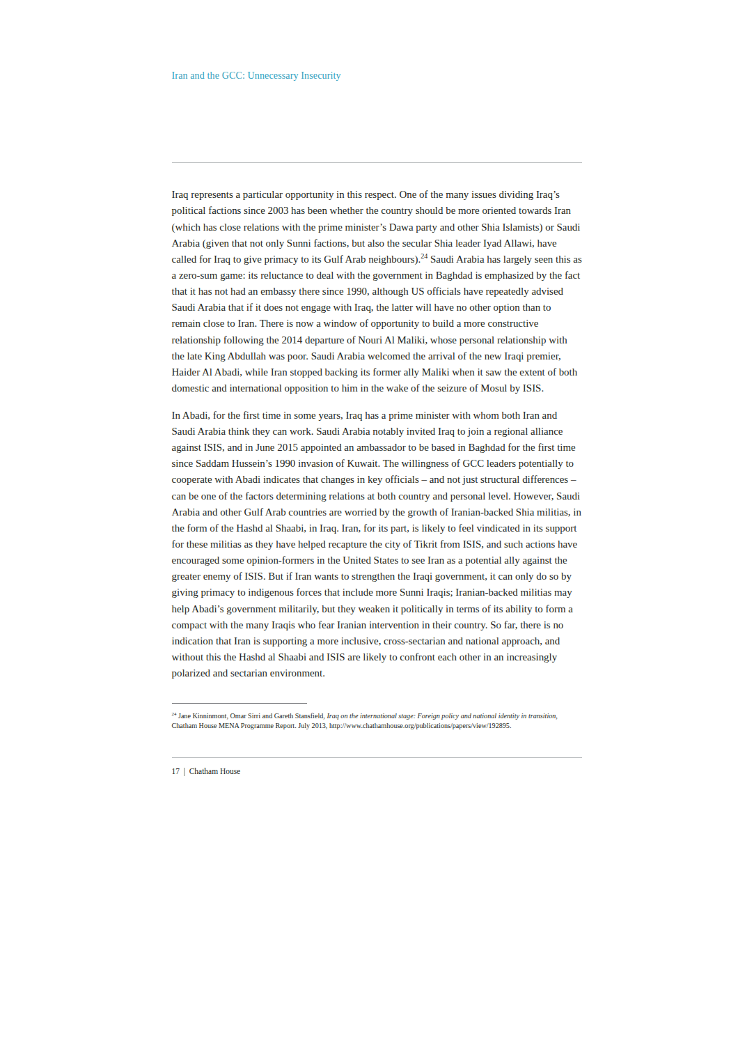Iran and the GCC: Unnecessary Insecurity
Iraq represents a particular opportunity in this respect. One of the many issues dividing Iraq’s political factions since 2003 has been whether the country should be more oriented towards Iran (which has close relations with the prime minister’s Dawa party and other Shia Islamists) or Saudi Arabia (given that not only Sunni factions, but also the secular Shia leader Iyad Allawi, have called for Iraq to give primacy to its Gulf Arab neighbours).24 Saudi Arabia has largely seen this as a zero-sum game: its reluctance to deal with the government in Baghdad is emphasized by the fact that it has not had an embassy there since 1990, although US officials have repeatedly advised Saudi Arabia that if it does not engage with Iraq, the latter will have no other option than to remain close to Iran. There is now a window of opportunity to build a more constructive relationship following the 2014 departure of Nouri Al Maliki, whose personal relationship with the late King Abdullah was poor. Saudi Arabia welcomed the arrival of the new Iraqi premier, Haider Al Abadi, while Iran stopped backing its former ally Maliki when it saw the extent of both domestic and international opposition to him in the wake of the seizure of Mosul by ISIS.
In Abadi, for the first time in some years, Iraq has a prime minister with whom both Iran and Saudi Arabia think they can work. Saudi Arabia notably invited Iraq to join a regional alliance against ISIS, and in June 2015 appointed an ambassador to be based in Baghdad for the first time since Saddam Hussein’s 1990 invasion of Kuwait. The willingness of GCC leaders potentially to cooperate with Abadi indicates that changes in key officials – and not just structural differences – can be one of the factors determining relations at both country and personal level. However, Saudi Arabia and other Gulf Arab countries are worried by the growth of Iranian-backed Shia militias, in the form of the Hashd al Shaabi, in Iraq. Iran, for its part, is likely to feel vindicated in its support for these militias as they have helped recapture the city of Tikrit from ISIS, and such actions have encouraged some opinion-formers in the United States to see Iran as a potential ally against the greater enemy of ISIS. But if Iran wants to strengthen the Iraqi government, it can only do so by giving primacy to indigenous forces that include more Sunni Iraqis; Iranian-backed militias may help Abadi’s government militarily, but they weaken it politically in terms of its ability to form a compact with the many Iraqis who fear Iranian intervention in their country. So far, there is no indication that Iran is supporting a more inclusive, cross-sectarian and national approach, and without this the Hashd al Shaabi and ISIS are likely to confront each other in an increasingly polarized and sectarian environment.
24 Jane Kinninmont, Omar Sirri and Gareth Stansfield, Iraq on the international stage: Foreign policy and national identity in transition, Chatham House MENA Programme Report. July 2013, http://www.chathamhouse.org/publications/papers/view/192895.
17 | Chatham House